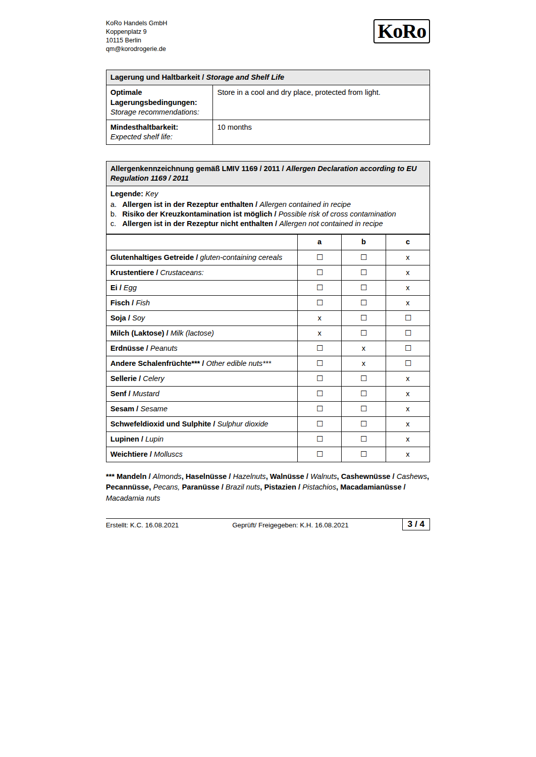KoRo Handels GmbH
Koppenplatz 9
10115 Berlin
qm@korodrogerie.de
KoRo
| Lagerung und Haltbarkeit / Storage and Shelf Life |
| Optimale Lagerungsbedingungen: Storage recommendations: | Store in a cool and dry place, protected from light. |
| Mindesthaltbarkeit: Expected shelf life: | 10 months |
| Allergenkennzeichnung gemäß LMIV 1169 / 2011 / Allergen Declaration according to EU Regulation 1169 / 2011 |
Legende: Key
a. Allergen ist in der Rezeptur enthalten / Allergen contained in recipe
b. Risiko der Kreuzkontamination ist möglich / Possible risk of cross contamination
c. Allergen ist in der Rezeptur nicht enthalten / Allergen not contained in recipe
| | a | b | c |
| --- | --- | --- | --- |
| Glutenhaltiges Getreide / gluten-containing cereals | | | x |
| Krustentiere / Crustaceans: | | | x |
| Ei / Egg | | | x |
| Fisch / Fish | | | x |
| Soja / Soy | x | | |
| Milch (Laktose) / Milk (lactose) | x | | |
| Erdnüsse / Peanuts | | x | |
| Andere Schalenfrüchte*** / Other edible nuts*** | | x | |
| Sellerie / Celery | | | x |
| Senf / Mustard | | | x |
| Sesam / Sesame | | | x |
| Schwefeldioxid und Sulphite / Sulphur dioxide | | | x |
| Lupinen / Lupin | | | x |
| Weichtiere / Molluscs | | | x |
*** Mandeln / Almonds, Haselnüsse / Hazelnuts, Walnüsse / Walnuts, Cashewnüsse / Cashews, Pecannüsse, Pecans, Paranüsse / Brazil nuts, Pistazien / Pistachios, Macadamianüsse / Macadamia nuts
Erstellt: K.C. 16.08.2021 Geprüft/ Freigegeben: K.H. 16.08.2021 3 / 4